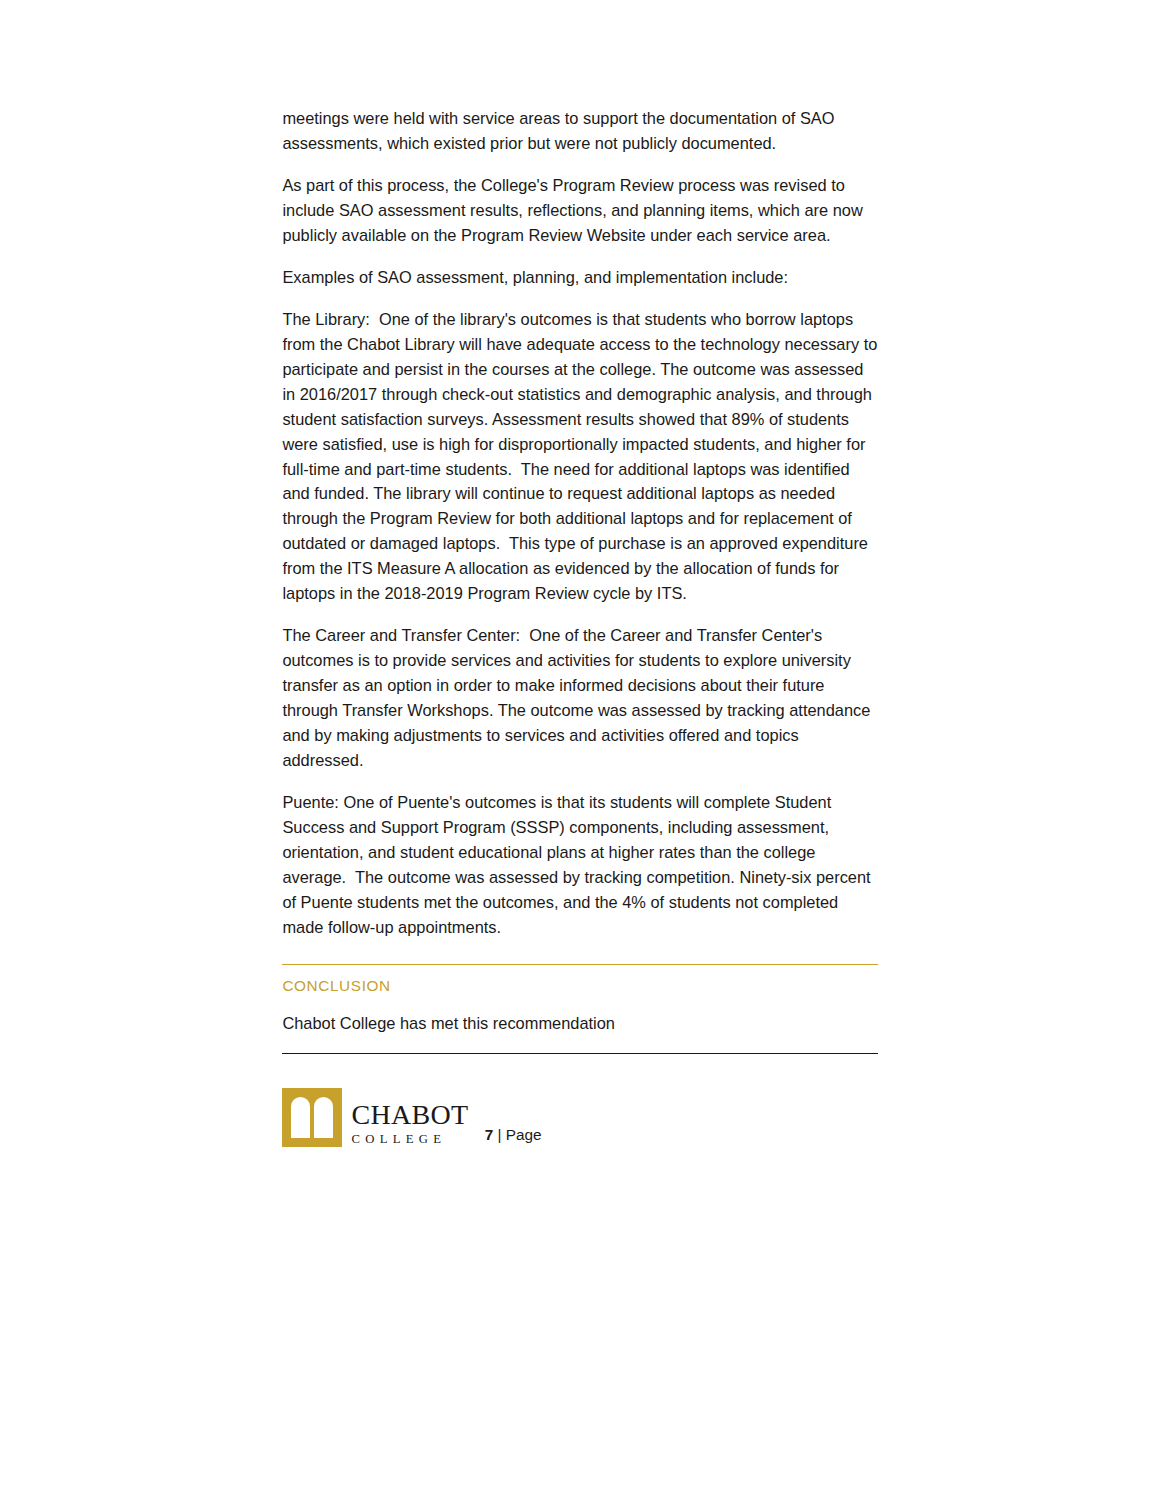meetings were held with service areas to support the documentation of SAO assessments, which existed prior but were not publicly documented.
As part of this process, the College's Program Review process was revised to include SAO assessment results, reflections, and planning items, which are now publicly available on the Program Review Website under each service area.
Examples of SAO assessment, planning, and implementation include:
The Library: One of the library's outcomes is that students who borrow laptops from the Chabot Library will have adequate access to the technology necessary to participate and persist in the courses at the college. The outcome was assessed in 2016/2017 through check-out statistics and demographic analysis, and through student satisfaction surveys. Assessment results showed that 89% of students were satisfied, use is high for disproportionally impacted students, and higher for full-time and part-time students. The need for additional laptops was identified and funded. The library will continue to request additional laptops as needed through the Program Review for both additional laptops and for replacement of outdated or damaged laptops. This type of purchase is an approved expenditure from the ITS Measure A allocation as evidenced by the allocation of funds for laptops in the 2018-2019 Program Review cycle by ITS.
The Career and Transfer Center: One of the Career and Transfer Center's outcomes is to provide services and activities for students to explore university transfer as an option in order to make informed decisions about their future through Transfer Workshops. The outcome was assessed by tracking attendance and by making adjustments to services and activities offered and topics addressed.
Puente: One of Puente's outcomes is that its students will complete Student Success and Support Program (SSSP) components, including assessment, orientation, and student educational plans at higher rates than the college average. The outcome was assessed by tracking competition. Ninety-six percent of Puente students met the outcomes, and the 4% of students not completed made follow-up appointments.
CONCLUSION
Chabot College has met this recommendation
CHABOT COLLEGE
7 | Page